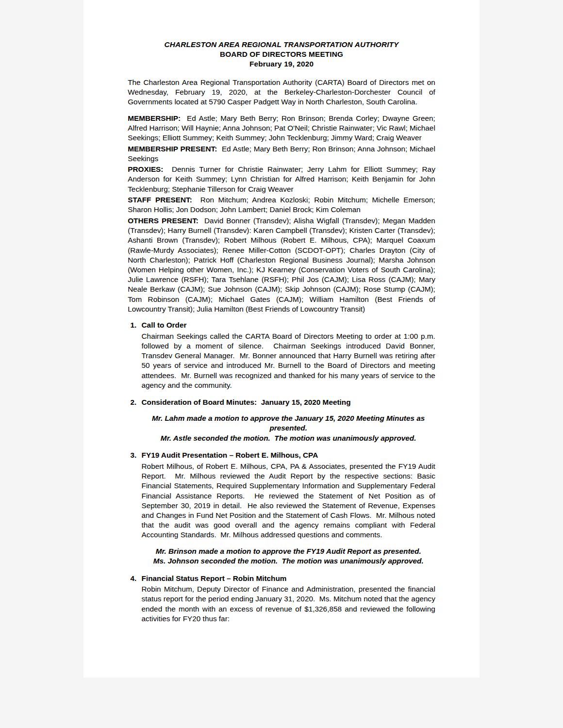CHARLESTON AREA REGIONAL TRANSPORTATION AUTHORITY
BOARD OF DIRECTORS MEETING
February 19, 2020
The Charleston Area Regional Transportation Authority (CARTA) Board of Directors met on Wednesday, February 19, 2020, at the Berkeley-Charleston-Dorchester Council of Governments located at 5790 Casper Padgett Way in North Charleston, South Carolina.
MEMBERSHIP: Ed Astle; Mary Beth Berry; Ron Brinson; Brenda Corley; Dwayne Green; Alfred Harrison; Will Haynie; Anna Johnson; Pat O'Neil; Christie Rainwater; Vic Rawl; Michael Seekings; Elliott Summey; Keith Summey; John Tecklenburg; Jimmy Ward; Craig Weaver
MEMBERSHIP PRESENT: Ed Astle; Mary Beth Berry; Ron Brinson; Anna Johnson; Michael Seekings
PROXIES: Dennis Turner for Christie Rainwater; Jerry Lahm for Elliott Summey; Ray Anderson for Keith Summey; Lynn Christian for Alfred Harrison; Keith Benjamin for John Tecklenburg; Stephanie Tillerson for Craig Weaver
STAFF PRESENT: Ron Mitchum; Andrea Kozloski; Robin Mitchum; Michelle Emerson; Sharon Hollis; Jon Dodson; John Lambert; Daniel Brock; Kim Coleman
OTHERS PRESENT: David Bonner (Transdev); Alisha Wigfall (Transdev); Megan Madden (Transdev); Harry Burnell (Transdev): Karen Campbell (Transdev); Kristen Carter (Transdev); Ashanti Brown (Transdev); Robert Milhous (Robert E. Milhous, CPA); Marquel Coaxum (Rawle-Murdy Associates); Renee Miller-Cotton (SCDOT-OPT); Charles Drayton (City of North Charleston); Patrick Hoff (Charleston Regional Business Journal); Marsha Johnson (Women Helping other Women, Inc.); KJ Kearney (Conservation Voters of South Carolina); Julie Lawrence (RSFH); Tara Tsehlane (RSFH); Phil Jos (CAJM); Lisa Ross (CAJM); Mary Neale Berkaw (CAJM); Sue Johnson (CAJM); Skip Johnson (CAJM); Rose Stump (CAJM); Tom Robinson (CAJM); Michael Gates (CAJM); William Hamilton (Best Friends of Lowcountry Transit); Julia Hamilton (Best Friends of Lowcountry Transit)
Call to Order
Chairman Seekings called the CARTA Board of Directors Meeting to order at 1:00 p.m. followed by a moment of silence. Chairman Seekings introduced David Bonner, Transdev General Manager. Mr. Bonner announced that Harry Burnell was retiring after 50 years of service and introduced Mr. Burnell to the Board of Directors and meeting attendees. Mr. Burnell was recognized and thanked for his many years of service to the agency and the community.
Consideration of Board Minutes: January 15, 2020 Meeting
Mr. Lahm made a motion to approve the January 15, 2020 Meeting Minutes as presented. Mr. Astle seconded the motion. The motion was unanimously approved.
FY19 Audit Presentation – Robert E. Milhous, CPA
Robert Milhous, of Robert E. Milhous, CPA, PA & Associates, presented the FY19 Audit Report. Mr. Milhous reviewed the Audit Report by the respective sections: Basic Financial Statements, Required Supplementary Information and Supplementary Federal Financial Assistance Reports. He reviewed the Statement of Net Position as of September 30, 2019 in detail. He also reviewed the Statement of Revenue, Expenses and Changes in Fund Net Position and the Statement of Cash Flows. Mr. Milhous noted that the audit was good overall and the agency remains compliant with Federal Accounting Standards. Mr. Milhous addressed questions and comments.
Mr. Brinson made a motion to approve the FY19 Audit Report as presented. Ms. Johnson seconded the motion. The motion was unanimously approved.
Financial Status Report – Robin Mitchum
Robin Mitchum, Deputy Director of Finance and Administration, presented the financial status report for the period ending January 31, 2020. Ms. Mitchum noted that the agency ended the month with an excess of revenue of $1,326,858 and reviewed the following activities for FY20 thus far: